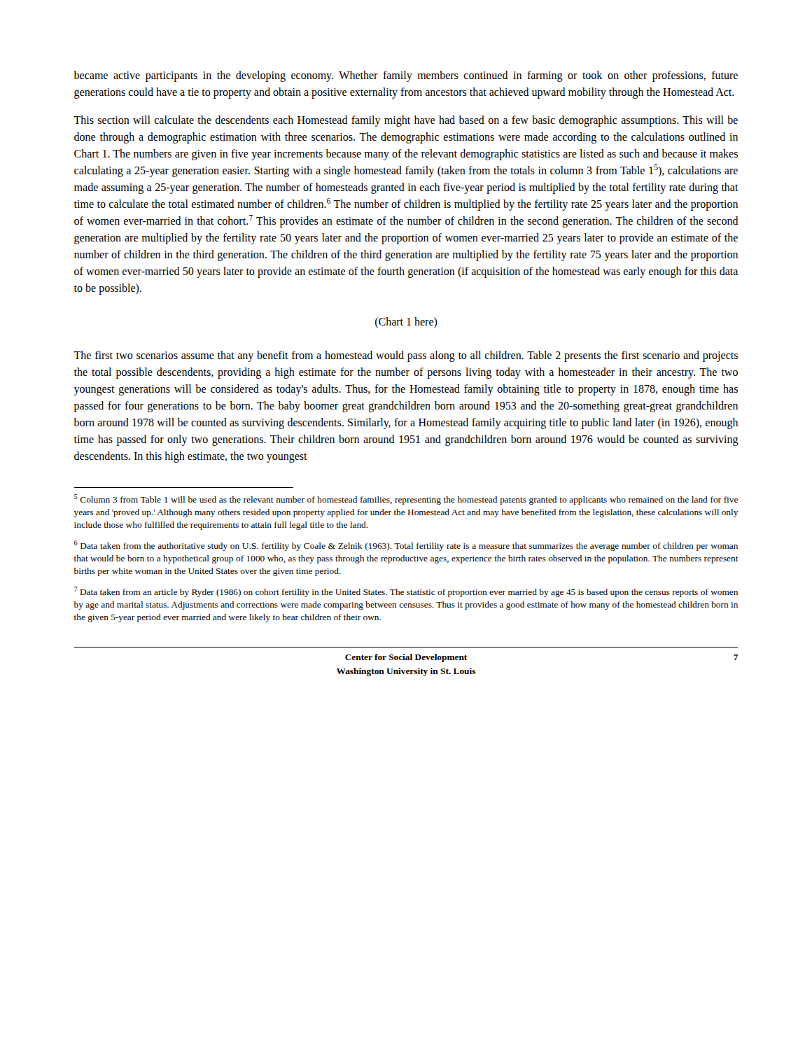became active participants in the developing economy. Whether family members continued in farming or took on other professions, future generations could have a tie to property and obtain a positive externality from ancestors that achieved upward mobility through the Homestead Act.
This section will calculate the descendents each Homestead family might have had based on a few basic demographic assumptions. This will be done through a demographic estimation with three scenarios. The demographic estimations were made according to the calculations outlined in Chart 1. The numbers are given in five year increments because many of the relevant demographic statistics are listed as such and because it makes calculating a 25-year generation easier. Starting with a single homestead family (taken from the totals in column 3 from Table 15), calculations are made assuming a 25-year generation. The number of homesteads granted in each five-year period is multiplied by the total fertility rate during that time to calculate the total estimated number of children.6 The number of children is multiplied by the fertility rate 25 years later and the proportion of women ever-married in that cohort.7 This provides an estimate of the number of children in the second generation. The children of the second generation are multiplied by the fertility rate 50 years later and the proportion of women ever-married 25 years later to provide an estimate of the number of children in the third generation. The children of the third generation are multiplied by the fertility rate 75 years later and the proportion of women ever-married 50 years later to provide an estimate of the fourth generation (if acquisition of the homestead was early enough for this data to be possible).
(Chart 1 here)
The first two scenarios assume that any benefit from a homestead would pass along to all children. Table 2 presents the first scenario and projects the total possible descendents, providing a high estimate for the number of persons living today with a homesteader in their ancestry. The two youngest generations will be considered as today's adults. Thus, for the Homestead family obtaining title to property in 1878, enough time has passed for four generations to be born. The baby boomer great grandchildren born around 1953 and the 20-something great-great grandchildren born around 1978 will be counted as surviving descendents. Similarly, for a Homestead family acquiring title to public land later (in 1926), enough time has passed for only two generations. Their children born around 1951 and grandchildren born around 1976 would be counted as surviving descendents. In this high estimate, the two youngest
5 Column 3 from Table 1 will be used as the relevant number of homestead families, representing the homestead patents granted to applicants who remained on the land for five years and 'proved up.' Although many others resided upon property applied for under the Homestead Act and may have benefited from the legislation, these calculations will only include those who fulfilled the requirements to attain full legal title to the land.
6 Data taken from the authoritative study on U.S. fertility by Coale & Zelnik (1963). Total fertility rate is a measure that summarizes the average number of children per woman that would be born to a hypothetical group of 1000 who, as they pass through the reproductive ages, experience the birth rates observed in the population. The numbers represent births per white woman in the United States over the given time period.
7 Data taken from an article by Ryder (1986) on cohort fertility in the United States. The statistic of proportion ever married by age 45 is based upon the census reports of women by age and marital status. Adjustments and corrections were made comparing between censuses. Thus it provides a good estimate of how many of the homestead children born in the given 5-year period ever married and were likely to bear children of their own.
Center for Social Development
Washington University in St. Louis 7